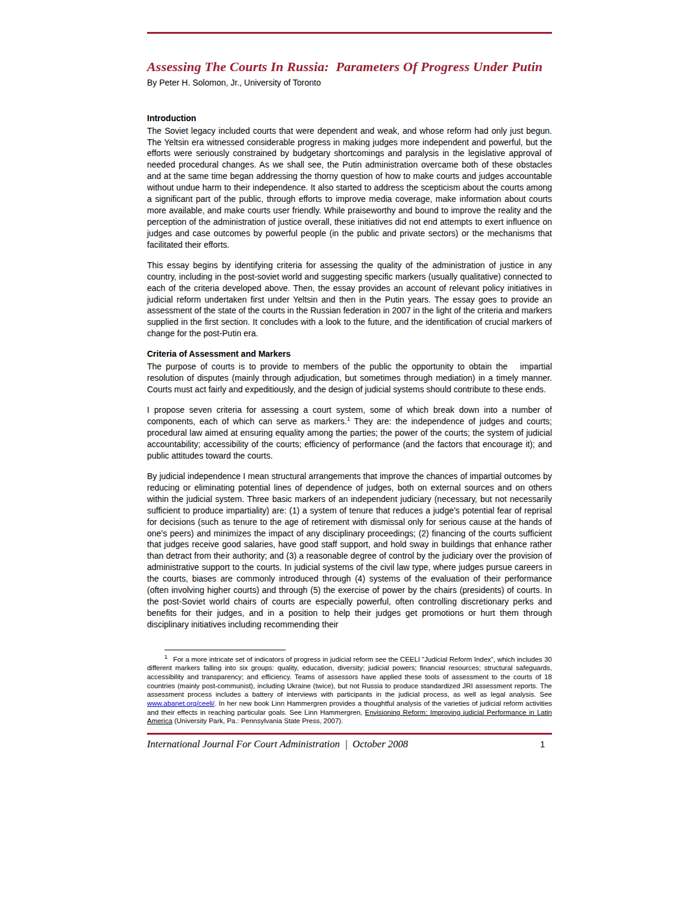Assessing The Courts In Russia: Parameters Of Progress Under Putin
By Peter H. Solomon, Jr., University of Toronto
Introduction
The Soviet legacy included courts that were dependent and weak, and whose reform had only just begun. The Yeltsin era witnessed considerable progress in making judges more independent and powerful, but the efforts were seriously constrained by budgetary shortcomings and paralysis in the legislative approval of needed procedural changes. As we shall see, the Putin administration overcame both of these obstacles and at the same time began addressing the thorny question of how to make courts and judges accountable without undue harm to their independence. It also started to address the scepticism about the courts among a significant part of the public, through efforts to improve media coverage, make information about courts more available, and make courts user friendly. While praiseworthy and bound to improve the reality and the perception of the administration of justice overall, these initiatives did not end attempts to exert influence on judges and case outcomes by powerful people (in the public and private sectors) or the mechanisms that facilitated their efforts.
This essay begins by identifying criteria for assessing the quality of the administration of justice in any country, including in the post-soviet world and suggesting specific markers (usually qualitative) connected to each of the criteria developed above. Then, the essay provides an account of relevant policy initiatives in judicial reform undertaken first under Yeltsin and then in the Putin years. The essay goes to provide an assessment of the state of the courts in the Russian federation in 2007 in the light of the criteria and markers supplied in the first section. It concludes with a look to the future, and the identification of crucial markers of change for the post-Putin era.
Criteria of Assessment and Markers
The purpose of courts is to provide to members of the public the opportunity to obtain the impartial resolution of disputes (mainly through adjudication, but sometimes through mediation) in a timely manner. Courts must act fairly and expeditiously, and the design of judicial systems should contribute to these ends.
I propose seven criteria for assessing a court system, some of which break down into a number of components, each of which can serve as markers.1 They are: the independence of judges and courts; procedural law aimed at ensuring equality among the parties; the power of the courts; the system of judicial accountability; accessibility of the courts; efficiency of performance (and the factors that encourage it); and public attitudes toward the courts.
By judicial independence I mean structural arrangements that improve the chances of impartial outcomes by reducing or eliminating potential lines of dependence of judges, both on external sources and on others within the judicial system. Three basic markers of an independent judiciary (necessary, but not necessarily sufficient to produce impartiality) are: (1) a system of tenure that reduces a judge’s potential fear of reprisal for decisions (such as tenure to the age of retirement with dismissal only for serious cause at the hands of one’s peers) and minimizes the impact of any disciplinary proceedings; (2) financing of the courts sufficient that judges receive good salaries, have good staff support, and hold sway in buildings that enhance rather than detract from their authority; and (3) a reasonable degree of control by the judiciary over the provision of administrative support to the courts. In judicial systems of the civil law type, where judges pursue careers in the courts, biases are commonly introduced through (4) systems of the evaluation of their performance (often involving higher courts) and through (5) the exercise of power by the chairs (presidents) of courts. In the post-Soviet world chairs of courts are especially powerful, often controlling discretionary perks and benefits for their judges, and in a position to help their judges get promotions or hurt them through disciplinary initiatives including recommending their
1 For a more intricate set of indicators of progress in judicial reform see the CEELI “Judicial Reform Index”, which includes 30 different markers falling into six groups: quality, education, diversity; judicial powers; financial resources; structural safeguards, accessibility and transparency; and efficiency. Teams of assessors have applied these tools of assessment to the courts of 18 countries (mainly post-communist), including Ukraine (twice), but not Russia to produce standardized JRI assessment reports. The assessment process includes a battery of interviews with participants in the judicial process, as well as legal analysis. See www.abanet.org/ceeli/. In her new book Linn Hammergren provides a thoughtful analysis of the varieties of judicial reform activities and their effects in reaching particular goals. See Linn Hammergren, Envisioning Reform: Improving judicial Performance in Latin America (University Park, Pa.: Pennsylvania State Press, 2007).
International Journal For Court Administration | October 2008
1